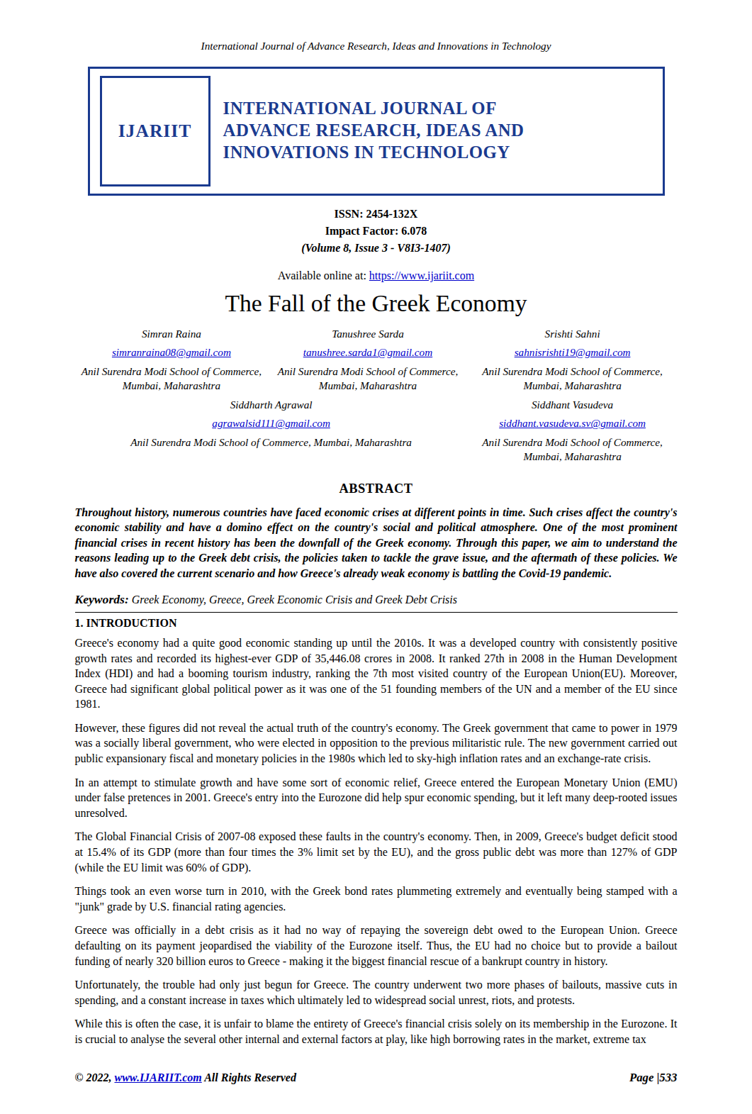International Journal of Advance Research, Ideas and Innovations in Technology
IJARIIT
International Journal Of Advance Research, Ideas And Innovations In Technology
ISSN: 2454-132X
Impact Factor: 6.078
(Volume 8, Issue 3 - V8I3-1407)
Available online at: https://www.ijariit.com
The Fall of the Greek Economy
| Simran Raina | Tanushree Sarda | Srishti Sahni |
| simranraina08@gmail.com | tanushree.sarda1@gmail.com | sahnisrishti19@gmail.com |
| Anil Surendra Modi School of Commerce, Mumbai, Maharashtra | Anil Surendra Modi School of Commerce, Mumbai, Maharashtra | Anil Surendra Modi School of Commerce, Mumbai, Maharashtra |
| Siddharth Agrawal | Siddhant Vasudeva |
| agrawalsid111@gmail.com | siddhant.vasudeva.sv@gmail.com |
| Anil Surendra Modi School of Commerce, Mumbai, Maharashtra | Anil Surendra Modi School of Commerce, Mumbai, Maharashtra |
ABSTRACT
Throughout history, numerous countries have faced economic crises at different points in time. Such crises affect the country's economic stability and have a domino effect on the country's social and political atmosphere. One of the most prominent financial crises in recent history has been the downfall of the Greek economy. Through this paper, we aim to understand the reasons leading up to the Greek debt crisis, the policies taken to tackle the grave issue, and the aftermath of these policies. We have also covered the current scenario and how Greece's already weak economy is battling the Covid-19 pandemic.
Keywords: Greek Economy, Greece, Greek Economic Crisis and Greek Debt Crisis
1. INTRODUCTION
Greece's economy had a quite good economic standing up until the 2010s. It was a developed country with consistently positive growth rates and recorded its highest-ever GDP of 35,446.08 crores in 2008. It ranked 27th in 2008 in the Human Development Index (HDI) and had a booming tourism industry, ranking the 7th most visited country of the European Union(EU). Moreover, Greece had significant global political power as it was one of the 51 founding members of the UN and a member of the EU since 1981.
However, these figures did not reveal the actual truth of the country's economy. The Greek government that came to power in 1979 was a socially liberal government, who were elected in opposition to the previous militaristic rule. The new government carried out public expansionary fiscal and monetary policies in the 1980s which led to sky-high inflation rates and an exchange-rate crisis.
In an attempt to stimulate growth and have some sort of economic relief, Greece entered the European Monetary Union (EMU) under false pretences in 2001. Greece's entry into the Eurozone did help spur economic spending, but it left many deep-rooted issues unresolved.
The Global Financial Crisis of 2007-08 exposed these faults in the country's economy. Then, in 2009, Greece's budget deficit stood at 15.4% of its GDP (more than four times the 3% limit set by the EU), and the gross public debt was more than 127% of GDP (while the EU limit was 60% of GDP).
Things took an even worse turn in 2010, with the Greek bond rates plummeting extremely and eventually being stamped with a "junk" grade by U.S. financial rating agencies.
Greece was officially in a debt crisis as it had no way of repaying the sovereign debt owed to the European Union. Greece defaulting on its payment jeopardised the viability of the Eurozone itself. Thus, the EU had no choice but to provide a bailout funding of nearly 320 billion euros to Greece - making it the biggest financial rescue of a bankrupt country in history.
Unfortunately, the trouble had only just begun for Greece. The country underwent two more phases of bailouts, massive cuts in spending, and a constant increase in taxes which ultimately led to widespread social unrest, riots, and protests.
While this is often the case, it is unfair to blame the entirety of Greece's financial crisis solely on its membership in the Eurozone. It is crucial to analyse the several other internal and external factors at play, like high borrowing rates in the market, extreme tax
© 2022, www.IJARIIT.com All Rights Reserved
Page |533